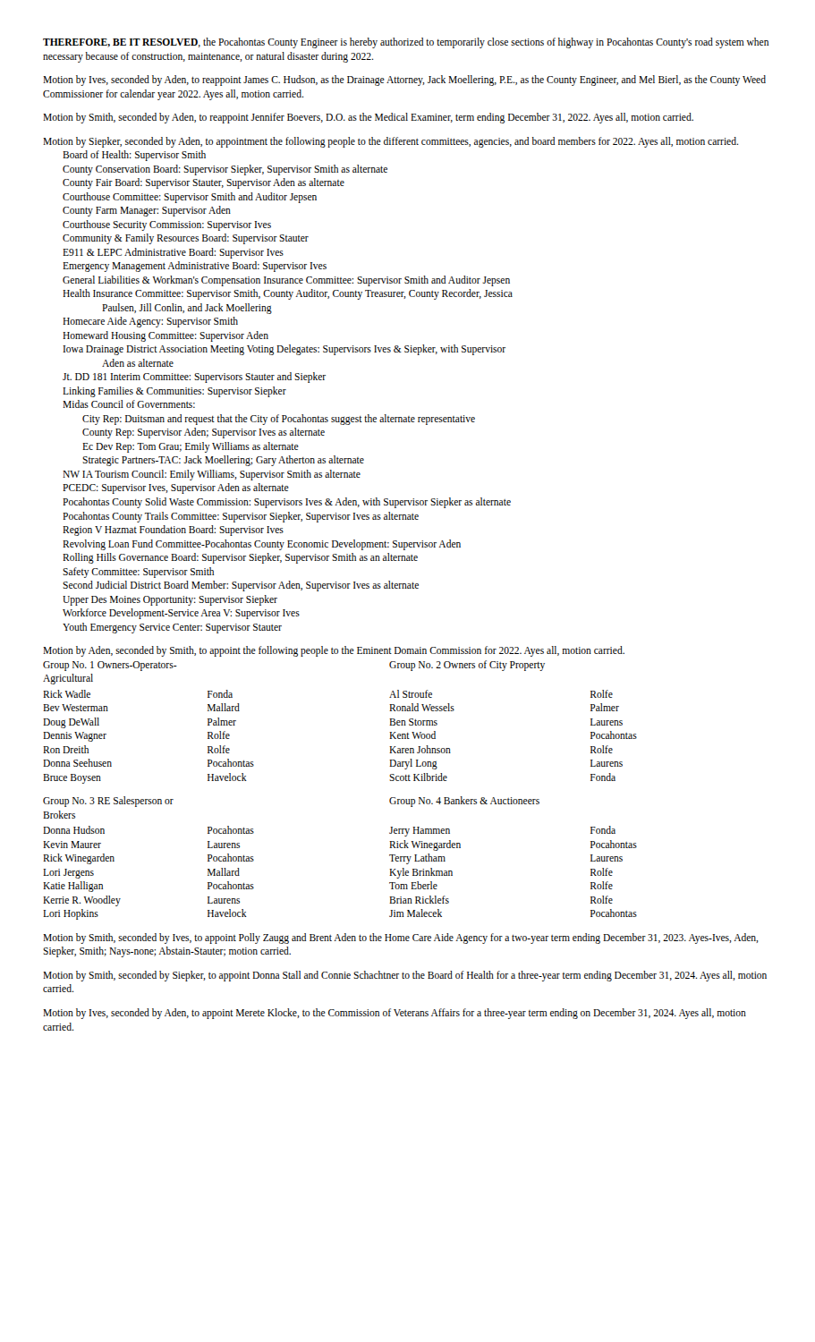THEREFORE, BE IT RESOLVED, the Pocahontas County Engineer is hereby authorized to temporarily close sections of highway in Pocahontas County's road system when necessary because of construction, maintenance, or natural disaster during 2022.
Motion by Ives, seconded by Aden, to reappoint James C. Hudson, as the Drainage Attorney, Jack Moellering, P.E., as the County Engineer, and Mel Bierl, as the County Weed Commissioner for calendar year 2022. Ayes all, motion carried.
Motion by Smith, seconded by Aden, to reappoint Jennifer Boevers, D.O. as the Medical Examiner, term ending December 31, 2022. Ayes all, motion carried.
Motion by Siepker, seconded by Aden, to appointment the following people to the different committees, agencies, and board members for 2022. Ayes all, motion carried.
Board of Health: Supervisor Smith
County Conservation Board: Supervisor Siepker, Supervisor Smith as alternate
County Fair Board: Supervisor Stauter, Supervisor Aden as alternate
Courthouse Committee: Supervisor Smith and Auditor Jepsen
County Farm Manager: Supervisor Aden
Courthouse Security Commission: Supervisor Ives
Community & Family Resources Board: Supervisor Stauter
E911 & LEPC Administrative Board: Supervisor Ives
Emergency Management Administrative Board: Supervisor Ives
General Liabilities & Workman's Compensation Insurance Committee: Supervisor Smith and Auditor Jepsen
Health Insurance Committee: Supervisor Smith, County Auditor, County Treasurer, County Recorder, Jessica
Paulsen, Jill Conlin, and Jack Moellering
Homecare Aide Agency: Supervisor Smith
Homeward Housing Committee: Supervisor Aden
Iowa Drainage District Association Meeting Voting Delegates: Supervisors Ives & Siepker, with Supervisor
Aden as alternate
Jt. DD 181 Interim Committee: Supervisors Stauter and Siepker
Linking Families & Communities: Supervisor Siepker
Midas Council of Governments:
City Rep: Duitsman and request that the City of Pocahontas suggest the alternate representative
County Rep: Supervisor Aden; Supervisor Ives as alternate
Ec Dev Rep: Tom Grau; Emily Williams as alternate
Strategic Partners-TAC: Jack Moellering; Gary Atherton as alternate
NW IA Tourism Council: Emily Williams, Supervisor Smith as alternate
PCEDC: Supervisor Ives, Supervisor Aden as alternate
Pocahontas County Solid Waste Commission: Supervisors Ives & Aden, with Supervisor Siepker as alternate
Pocahontas County Trails Committee: Supervisor Siepker, Supervisor Ives as alternate
Region V Hazmat Foundation Board: Supervisor Ives
Revolving Loan Fund Committee-Pocahontas County Economic Development: Supervisor Aden
Rolling Hills Governance Board: Supervisor Siepker, Supervisor Smith as an alternate
Safety Committee: Supervisor Smith
Second Judicial District Board Member: Supervisor Aden, Supervisor Ives as alternate
Upper Des Moines Opportunity: Supervisor Siepker
Workforce Development-Service Area V: Supervisor Ives
Youth Emergency Service Center: Supervisor Stauter
Motion by Aden, seconded by Smith, to appoint the following people to the Eminent Domain Commission for 2022. Ayes all, motion carried.
| Group No. 1 Owners-Operators-Agricultural | | Group No. 2 Owners of City Property | |
| Rick Wadle | Fonda | Al Stroufe | Rolfe |
| Bev Westerman | Mallard | Ronald Wessels | Palmer |
| Doug DeWall | Palmer | Ben Storms | Laurens |
| Dennis Wagner | Rolfe | Kent Wood | Pocahontas |
| Ron Dreith | Rolfe | Karen Johnson | Rolfe |
| Donna Seehusen | Pocahontas | Daryl Long | Laurens |
| Bruce Boysen | Havelock | Scott Kilbride | Fonda |
| Group No. 3 RE Salesperson or Brokers | | Group No. 4 Bankers & Auctioneers | |
| Donna Hudson | Pocahontas | Jerry Hammen | Fonda |
| Kevin Maurer | Laurens | Rick Winegarden | Pocahontas |
| Rick Winegarden | Pocahontas | Terry Latham | Laurens |
| Lori Jergens | Mallard | Kyle Brinkman | Rolfe |
| Katie Halligan | Pocahontas | Tom Eberle | Rolfe |
| Kerrie R. Woodley | Laurens | Brian Ricklefs | Rolfe |
| Lori Hopkins | Havelock | Jim Malecek | Pocahontas |
Motion by Smith, seconded by Ives, to appoint Polly Zaugg and Brent Aden to the Home Care Aide Agency for a two-year term ending December 31, 2023. Ayes-Ives, Aden, Siepker, Smith; Nays-none; Abstain-Stauter; motion carried.
Motion by Smith, seconded by Siepker, to appoint Donna Stall and Connie Schachtner to the Board of Health for a three-year term ending December 31, 2024. Ayes all, motion carried.
Motion by Ives, seconded by Aden, to appoint Merete Klocke, to the Commission of Veterans Affairs for a three-year term ending on December 31, 2024. Ayes all, motion carried.